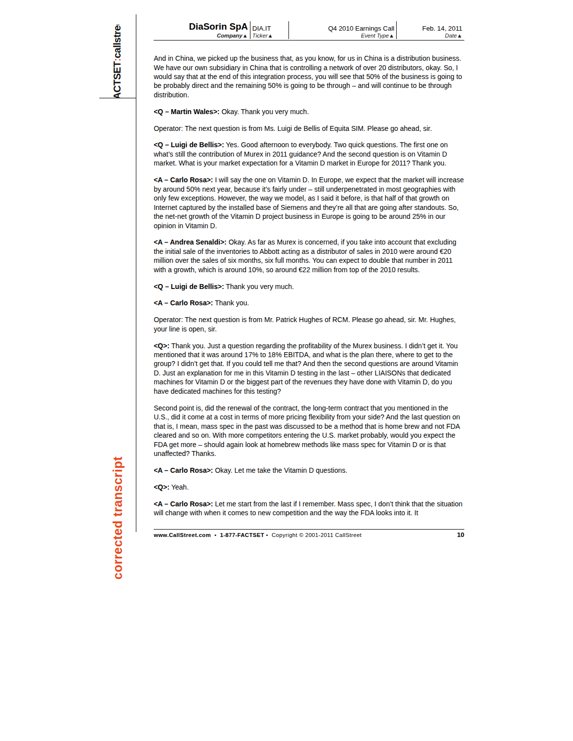FACTSET: callstreet
corrected transcript
| DiaSorin SpA | DIA.IT | Q4 2010 Earnings Call | Feb. 14, 2011 |
| Company ▲ | Ticker ▲ | Event Type ▲ | Date ▲ |
And in China, we picked up the business that, as you know, for us in China is a distribution business. We have our own subsidiary in China that is controlling a network of over 20 distributors, okay. So, I would say that at the end of this integration process, you will see that 50% of the business is going to be probably direct and the remaining 50% is going to be through – and will continue to be through distribution.
<Q – Martin Wales>: Okay. Thank you very much.
Operator: The next question is from Ms. Luigi de Bellis of Equita SIM. Please go ahead, sir.
<Q – Luigi de Bellis>: Yes. Good afternoon to everybody. Two quick questions. The first one on what’s still the contribution of Murex in 2011 guidance? And the second question is on Vitamin D market. What is your market expectation for a Vitamin D market in Europe for 2011? Thank you.
<A – Carlo Rosa>: I will say the one on Vitamin D. In Europe, we expect that the market will increase by around 50% next year, because it’s fairly under – still underpenetrated in most geographies with only few exceptions. However, the way we model, as I said it before, is that half of that growth on Internet captured by the installed base of Siemens and they’re all that are going after standouts. So, the net-net growth of the Vitamin D project business in Europe is going to be around 25% in our opinion in Vitamin D.
<A – Andrea Senaldi>: Okay. As far as Murex is concerned, if you take into account that excluding the initial sale of the inventories to Abbott acting as a distributor of sales in 2010 were around €20 million over the sales of six months, six full months. You can expect to double that number in 2011 with a growth, which is around 10%, so around €22 million from top of the 2010 results.
<Q – Luigi de Bellis>: Thank you very much.
<A – Carlo Rosa>: Thank you.
Operator: The next question is from Mr. Patrick Hughes of RCM. Please go ahead, sir. Mr. Hughes, your line is open, sir.
<Q>: Thank you. Just a question regarding the profitability of the Murex business. I didn’t get it. You mentioned that it was around 17% to 18% EBITDA, and what is the plan there, where to get to the group? I didn’t get that. If you could tell me that? And then the second questions are around Vitamin D. Just an explanation for me in this Vitamin D testing in the last – other LIAISONs that dedicated machines for Vitamin D or the biggest part of the revenues they have done with Vitamin D, do you have dedicated machines for this testing?
Second point is, did the renewal of the contract, the long-term contract that you mentioned in the U.S., did it come at a cost in terms of more pricing flexibility from your side? And the last question on that is, I mean, mass spec in the past was discussed to be a method that is home brew and not FDA cleared and so on. With more competitors entering the U.S. market probably, would you expect the FDA get more – should again look at homebrew methods like mass spec for Vitamin D or is that unaffected? Thanks.
<A – Carlo Rosa>: Okay. Let me take the Vitamin D questions.
<Q>: Yeah.
<A – Carlo Rosa>: Let me start from the last if I remember. Mass spec, I don’t think that the situation will change with when it comes to new competition and the way the FDA looks into it. It
www.CallStreet.com • 1-877-FACTSET • Copyright © 2001-2011 CallStreet
10